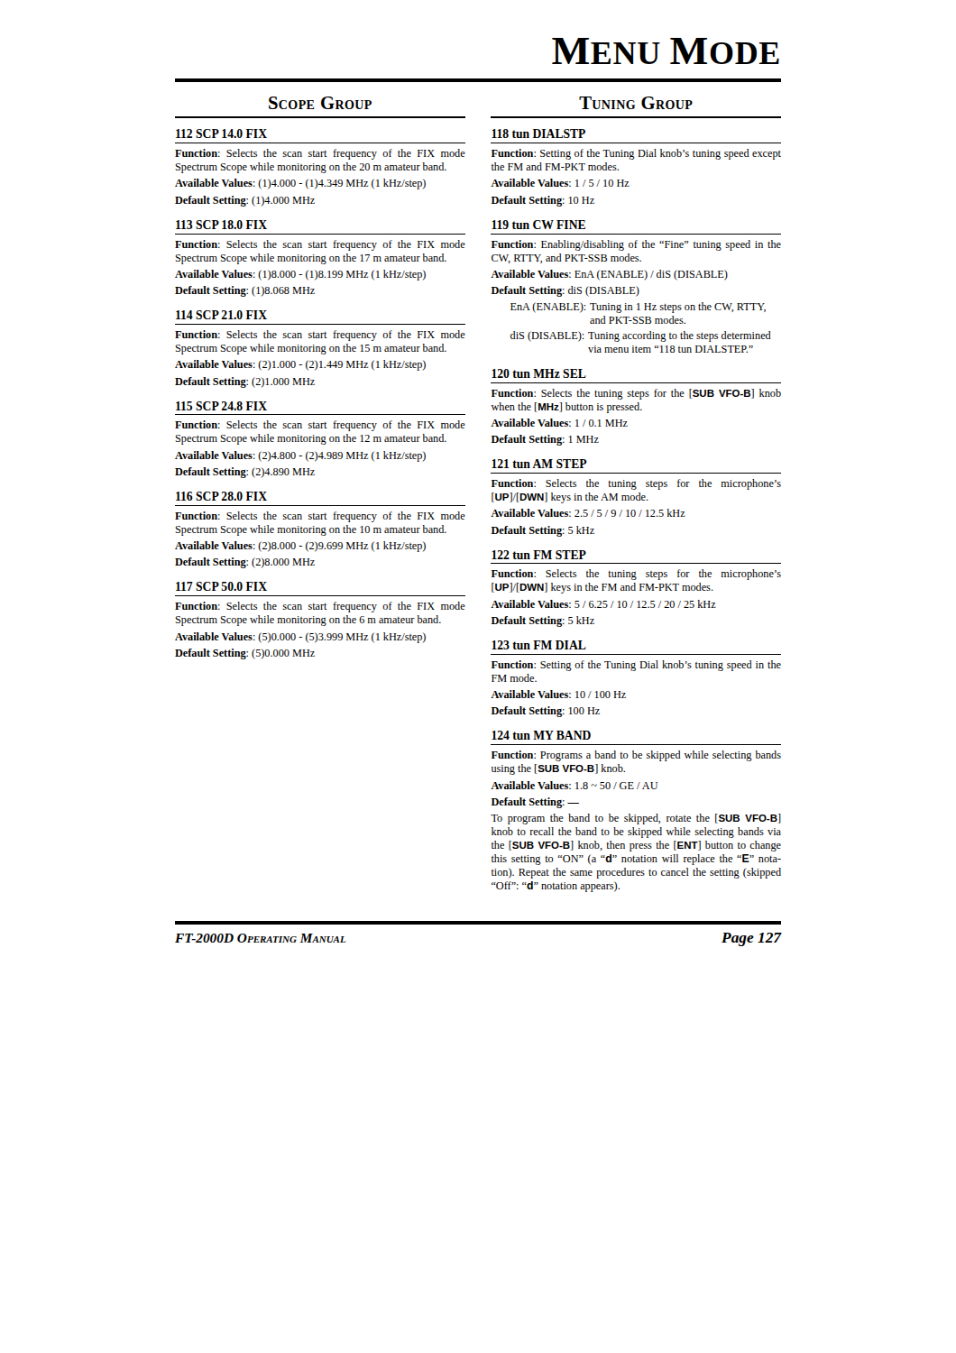MENU MODE
Scope Group
112 SCP 14.0 FIX
Function: Selects the scan start frequency of the FIX mode Spectrum Scope while monitoring on the 20 m amateur band.
Available Values: (1)4.000 - (1)4.349 MHz (1 kHz/step)
Default Setting: (1)4.000 MHz
113 SCP 18.0 FIX
Function: Selects the scan start frequency of the FIX mode Spectrum Scope while monitoring on the 17 m amateur band.
Available Values: (1)8.000 - (1)8.199 MHz (1 kHz/step)
Default Setting: (1)8.068 MHz
114 SCP 21.0 FIX
Function: Selects the scan start frequency of the FIX mode Spectrum Scope while monitoring on the 15 m amateur band.
Available Values: (2)1.000 - (2)1.449 MHz (1 kHz/step)
Default Setting: (2)1.000 MHz
115 SCP 24.8 FIX
Function: Selects the scan start frequency of the FIX mode Spectrum Scope while monitoring on the 12 m amateur band.
Available Values: (2)4.800 - (2)4.989 MHz (1 kHz/step)
Default Setting: (2)4.890 MHz
116 SCP 28.0 FIX
Function: Selects the scan start frequency of the FIX mode Spectrum Scope while monitoring on the 10 m amateur band.
Available Values: (2)8.000 - (2)9.699 MHz (1 kHz/step)
Default Setting: (2)8.000 MHz
117 SCP 50.0 FIX
Function: Selects the scan start frequency of the FIX mode Spectrum Scope while monitoring on the 6 m amateur band.
Available Values: (5)0.000 - (5)3.999 MHz (1 kHz/step)
Default Setting: (5)0.000 MHz
Tuning Group
118 tun DIALSTP
Function: Setting of the Tuning Dial knob’s tuning speed except the FM and FM-PKT modes.
Available Values: 1 / 5 / 10 Hz
Default Setting: 10 Hz
119 tun CW FINE
Function: Enabling/disabling of the “Fine” tuning speed in the CW, RTTY, and PKT-SSB modes.
Available Values: EnA (ENABLE) / diS (DISABLE)
Default Setting: diS (DISABLE)
EnA (ENABLE): Tuning in 1 Hz steps on the CW, RTTY, and PKT-SSB modes.
diS (DISABLE): Tuning according to the steps determined via menu item “118 tun DIALSTEP.”
120 tun MHz SEL
Function: Selects the tuning steps for the [SUB VFO-B] knob when the [MHz] button is pressed.
Available Values: 1 / 0.1 MHz
Default Setting: 1 MHz
121 tun AM STEP
Function: Selects the tuning steps for the microphone’s [UP]/[DWN] keys in the AM mode.
Available Values: 2.5 / 5 / 9 / 10 / 12.5 kHz
Default Setting: 5 kHz
122 tun FM STEP
Function: Selects the tuning steps for the microphone’s [UP]/[DWN] keys in the FM and FM-PKT modes.
Available Values: 5 / 6.25 / 10 / 12.5 / 20 / 25 kHz
Default Setting: 5 kHz
123 tun FM DIAL
Function: Setting of the Tuning Dial knob’s tuning speed in the FM mode.
Available Values: 10 / 100 Hz
Default Setting: 100 Hz
124 tun MY BAND
Function: Programs a band to be skipped while selecting bands using the [SUB VFO-B] knob.
Available Values: 1.8 ~ 50 / GE / AU
Default Setting: —
To program the band to be skipped, rotate the [SUB VFO-B] knob to recall the band to be skipped while selecting bands via the [SUB VFO-B] knob, then press the [ENT] button to change this setting to “ON” (a “d” notation will replace the “E” notation). Repeat the same procedures to cancel the setting (skipped “Off”: “d” notation appears).
FT-2000D Operating Manual
Page 127